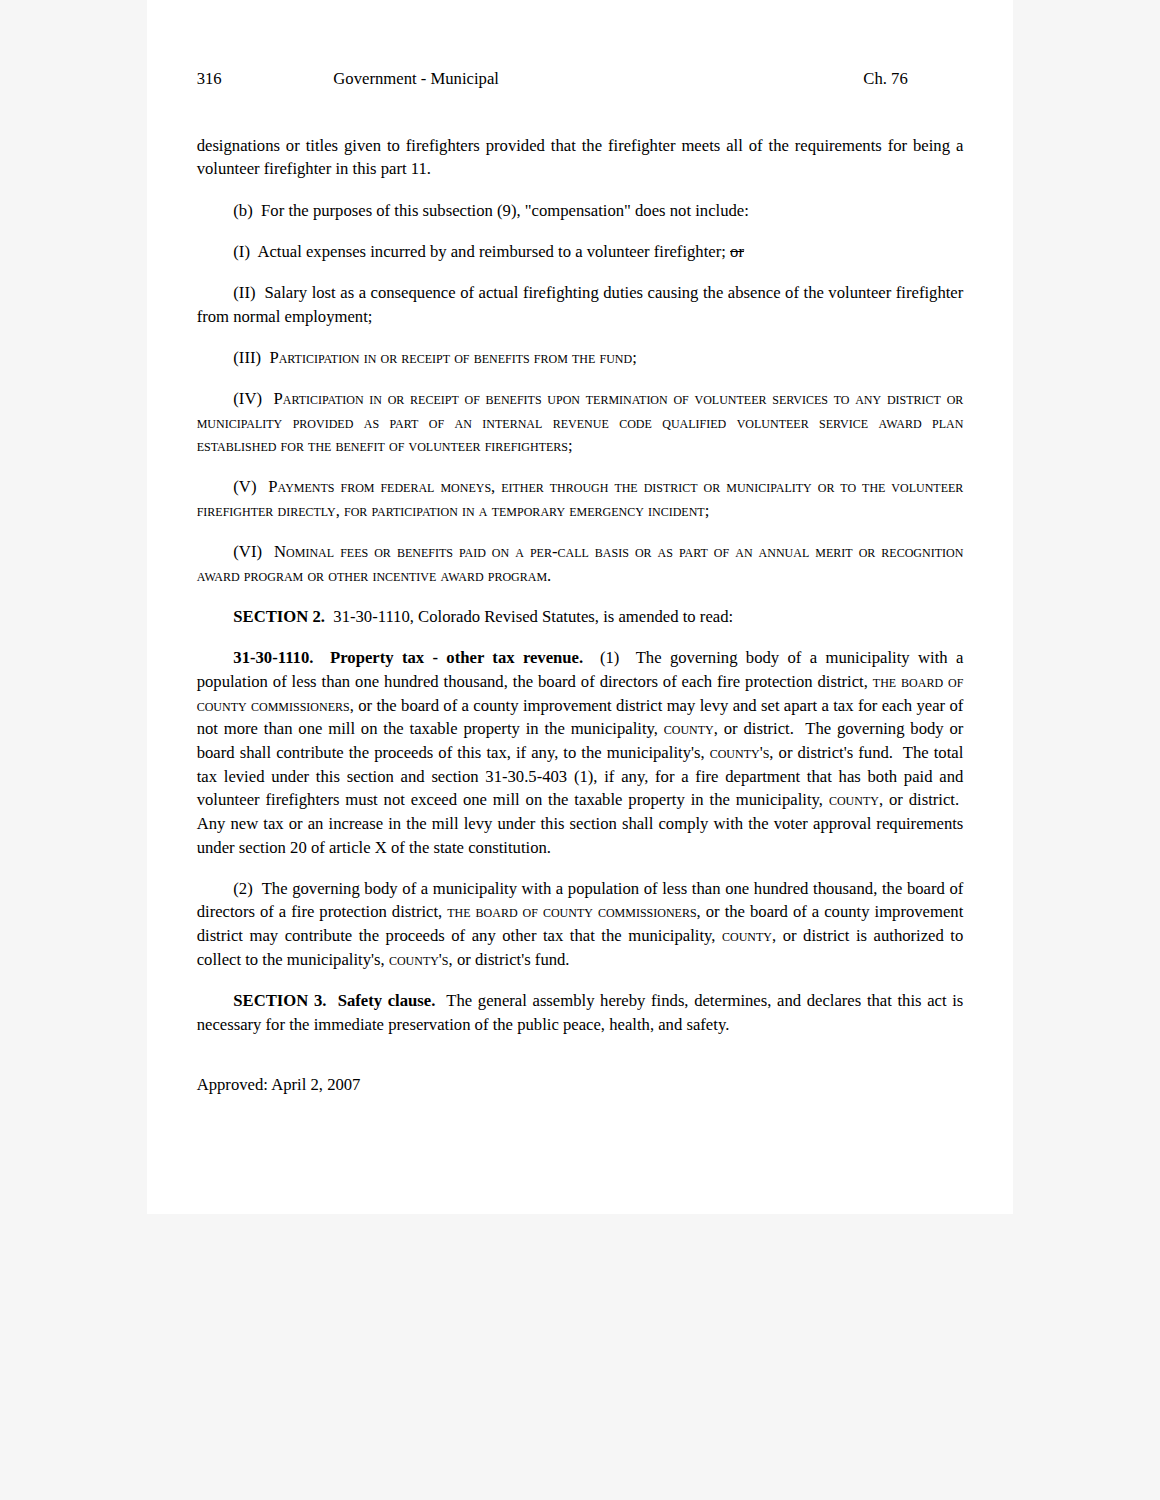316
Government - Municipal
Ch. 76
designations or titles given to firefighters provided that the firefighter meets all of the requirements for being a volunteer firefighter in this part 11.
(b) For the purposes of this subsection (9), "compensation" does not include:
(I) Actual expenses incurred by and reimbursed to a volunteer firefighter; or
(II) Salary lost as a consequence of actual firefighting duties causing the absence of the volunteer firefighter from normal employment;
(III) Participation in or receipt of benefits from the fund;
(IV) Participation in or receipt of benefits upon termination of volunteer services to any district or municipality provided as part of an internal revenue code qualified volunteer service award plan established for the benefit of volunteer firefighters;
(V) Payments from federal moneys, either through the district or municipality or to the volunteer firefighter directly, for participation in a temporary emergency incident;
(VI) Nominal fees or benefits paid on a per-call basis or as part of an annual merit or recognition award program or other incentive award program.
SECTION 2. 31-30-1110, Colorado Revised Statutes, is amended to read:
31-30-1110. Property tax - other tax revenue. (1) The governing body of a municipality with a population of less than one hundred thousand, the board of directors of each fire protection district, the board of county commissioners, or the board of a county improvement district may levy and set apart a tax for each year of not more than one mill on the taxable property in the municipality, county, or district. The governing body or board shall contribute the proceeds of this tax, if any, to the municipality's, county's, or district's fund. The total tax levied under this section and section 31-30.5-403 (1), if any, for a fire department that has both paid and volunteer firefighters must not exceed one mill on the taxable property in the municipality, county, or district. Any new tax or an increase in the mill levy under this section shall comply with the voter approval requirements under section 20 of article X of the state constitution.
(2) The governing body of a municipality with a population of less than one hundred thousand, the board of directors of a fire protection district, the board of county commissioners, or the board of a county improvement district may contribute the proceeds of any other tax that the municipality, county, or district is authorized to collect to the municipality's, county's, or district's fund.
SECTION 3. Safety clause. The general assembly hereby finds, determines, and declares that this act is necessary for the immediate preservation of the public peace, health, and safety.
Approved: April 2, 2007